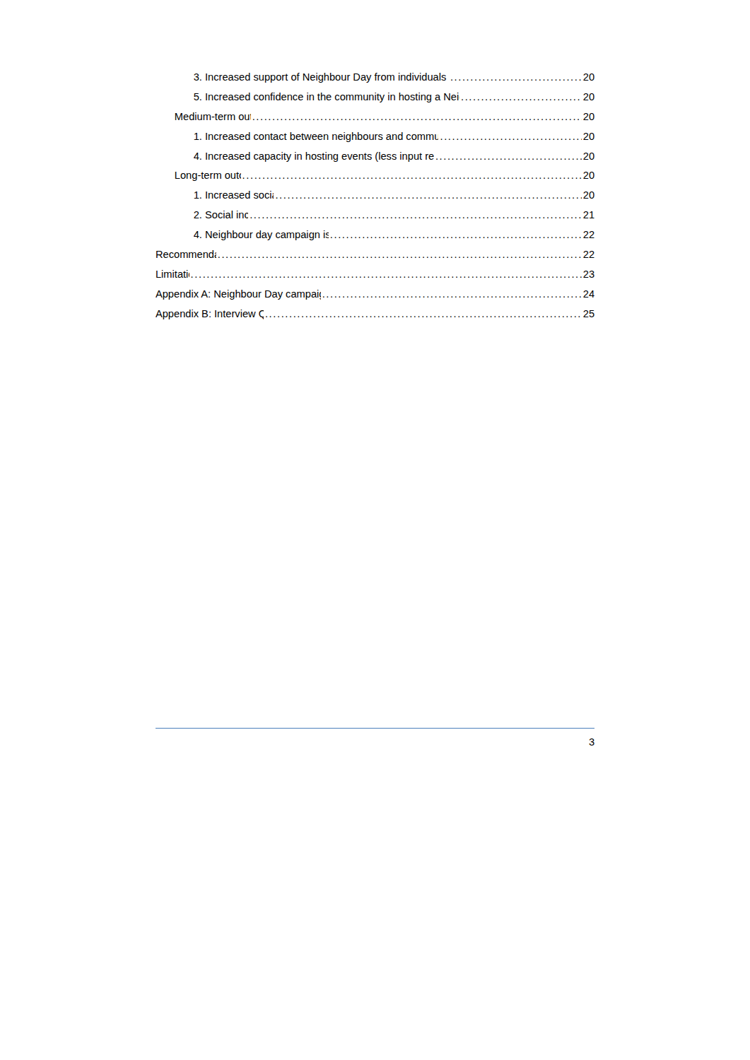3. Increased support of Neighbour Day from individuals and organisations ........................................... 20
5. Increased confidence in the community in hosting a Neighbour Day event ....................................... 20
Medium-term outcomes ..................................................................................................................... 20
1. Increased contact between neighbours and community participation .............................................. 20
4. Increased capacity in hosting events (less input required over time) ................................................ 20
Long-term outcomes ......................................................................................................................... 20
1. Increased social capital ................................................................................................................. 20
2. Social inclusion ............................................................................................................................. 21
4. Neighbour day campaign is sustainable ......................................................................................... 22
Recommendations ................................................................................................................................. 22
Limitations ............................................................................................................................................... 23
Appendix A: Neighbour Day campaign outcomes ....................................................................................... 24
Appendix B: Interview Questions ............................................................................................................. 25
3